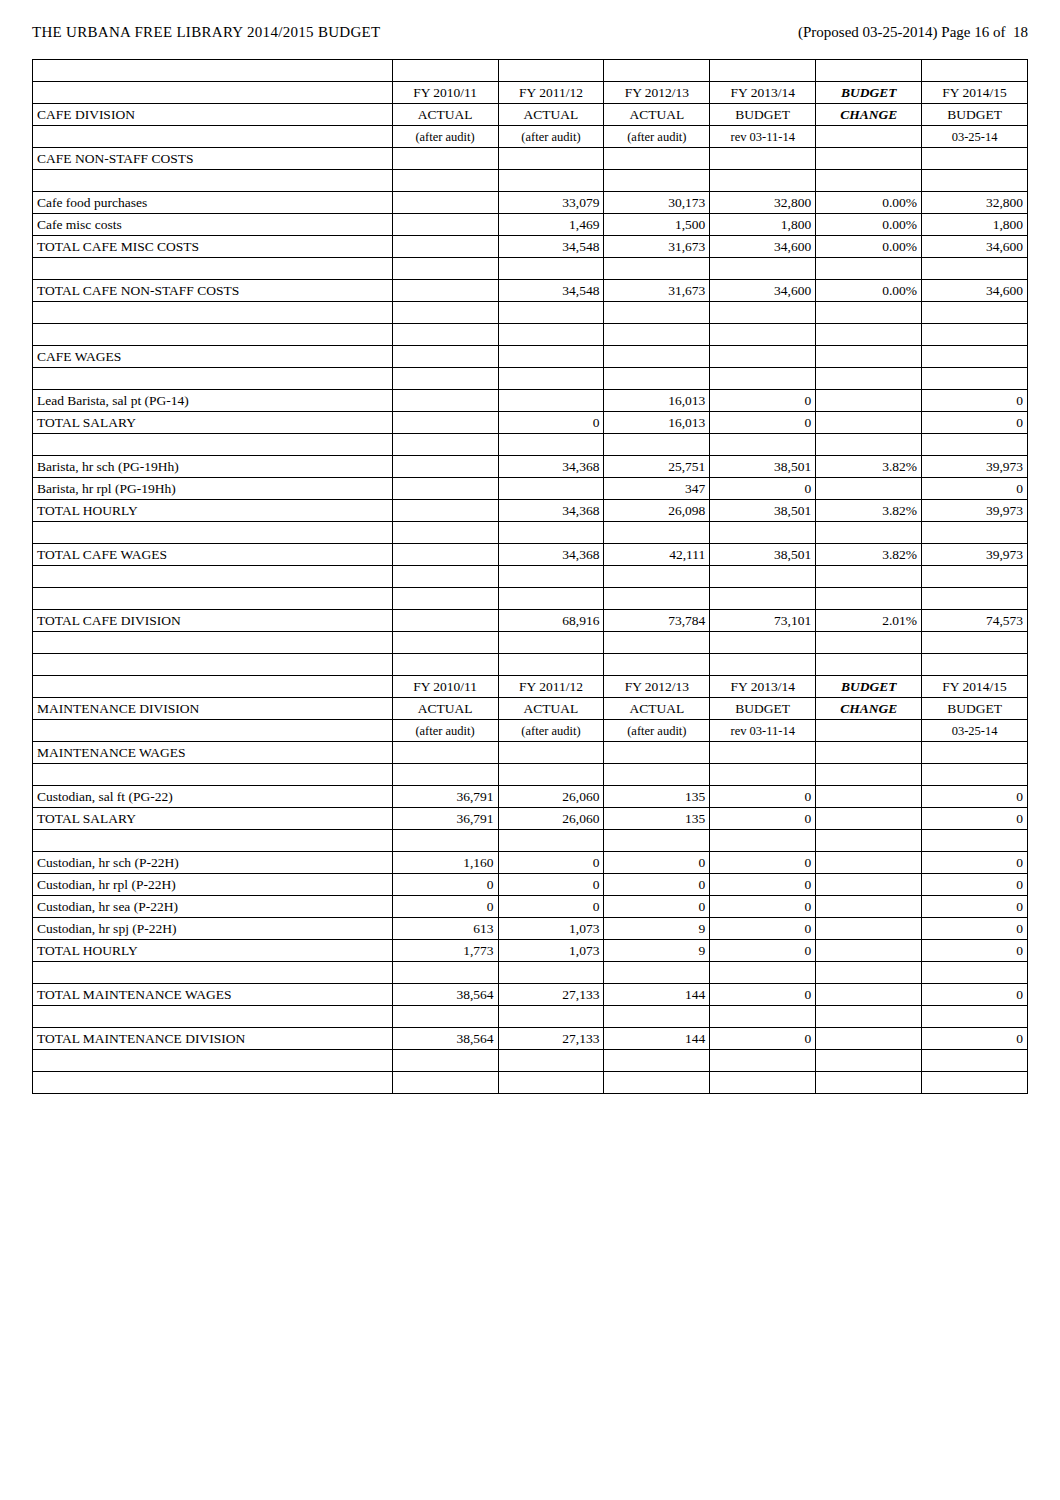THE URBANA FREE LIBRARY 2014/2015 BUDGET
(Proposed 03-25-2014) Page 16 of 18
| | FY 2010/11 | FY 2011/12 | FY 2012/13 | FY 2013/14 | BUDGET | FY 2014/15 |
| CAFE DIVISION | ACTUAL | ACTUAL | ACTUAL | BUDGET | CHANGE | BUDGET |
| | (after audit) | (after audit) | (after audit) | rev 03-11-14 | | 03-25-14 |
| CAFE NON-STAFF COSTS | | | | | | |
| Cafe food purchases | | 33,079 | 30,173 | 32,800 | 0.00% | 32,800 |
| Cafe misc costs | | 1,469 | 1,500 | 1,800 | 0.00% | 1,800 |
| TOTAL CAFE MISC COSTS | | 34,548 | 31,673 | 34,600 | 0.00% | 34,600 |
| TOTAL CAFE NON-STAFF COSTS | | 34,548 | 31,673 | 34,600 | 0.00% | 34,600 |
| CAFE WAGES | | | | | | |
| Lead Barista, sal pt (PG-14) | | | 16,013 | 0 | | 0 |
| TOTAL SALARY | | 0 | 16,013 | 0 | | 0 |
| Barista, hr sch (PG-19Hh) | | 34,368 | 25,751 | 38,501 | 3.82% | 39,973 |
| Barista, hr rpl (PG-19Hh) | | | 347 | 0 | | 0 |
| TOTAL HOURLY | | 34,368 | 26,098 | 38,501 | 3.82% | 39,973 |
| TOTAL CAFE WAGES | | 34,368 | 42,111 | 38,501 | 3.82% | 39,973 |
| TOTAL CAFE DIVISION | | 68,916 | 73,784 | 73,101 | 2.01% | 74,573 |
| | FY 2010/11 | FY 2011/12 | FY 2012/13 | FY 2013/14 | BUDGET | FY 2014/15 |
| MAINTENANCE DIVISION | ACTUAL | ACTUAL | ACTUAL | BUDGET | CHANGE | BUDGET |
| | (after audit) | (after audit) | (after audit) | rev 03-11-14 | | 03-25-14 |
| MAINTENANCE WAGES | | | | | | |
| Custodian, sal ft (PG-22) | 36,791 | 26,060 | 135 | 0 | | 0 |
| TOTAL SALARY | 36,791 | 26,060 | 135 | 0 | | 0 |
| Custodian, hr sch (P-22H) | 1,160 | 0 | 0 | 0 | | 0 |
| Custodian, hr rpl (P-22H) | 0 | 0 | 0 | 0 | | 0 |
| Custodian, hr sea (P-22H) | 0 | 0 | 0 | 0 | | 0 |
| Custodian, hr spj (P-22H) | 613 | 1,073 | 9 | 0 | | 0 |
| TOTAL HOURLY | 1,773 | 1,073 | 9 | 0 | | 0 |
| TOTAL MAINTENANCE WAGES | 38,564 | 27,133 | 144 | 0 | | 0 |
| TOTAL MAINTENANCE DIVISION | 38,564 | 27,133 | 144 | 0 | | 0 |